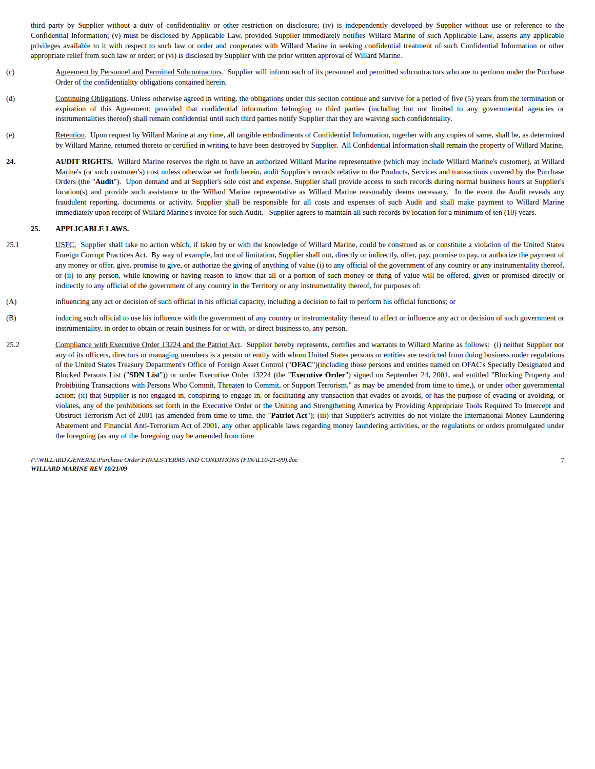third party by Supplier without a duty of confidentiality or other restriction on disclosure; (iv) is independently developed by Supplier without use or reference to the Confidential Information; (v) must be disclosed by Applicable Law, provided Supplier immediately notifies Willard Marine of such Applicable Law, asserts any applicable privileges available to it with respect to such law or order and cooperates with Willard Marine in seeking confidential treatment of such Confidential Information or other appropriate relief from such law or order; or (vi) is disclosed by Supplier with the prior written approval of Willard Marine.
(c) Agreement by Personnel and Permitted Subcontractors. Supplier will inform each of its personnel and permitted subcontractors who are to perform under the Purchase Order of the confidentiality obligations contained herein.
(d) Continuing Obligations. Unless otherwise agreed in writing, the obligations under this section continue and survive for a period of five (5) years from the termination or expiration of this Agreement; provided that confidential information belonging to third parties (including but not limited to any governmental agencies or instrumentalities thereof) shall remain confidential until such third parties notify Supplier that they are waiving such confidentiality.
(e) Retention. Upon request by Willard Marine at any time, all tangible embodiments of Confidential Information, together with any copies of same, shall be, as determined by Willard Marine, returned thereto or certified in writing to have been destroyed by Supplier. All Confidential Information shall remain the property of Willard Marine.
24. AUDIT RIGHTS. Willard Marine reserves the right to have an authorized Willard Marine representative (which may include Willard Marine's customer), at Willard Marine's (or such customer's) cost unless otherwise set forth herein, audit Supplier's records relative to the Products, Services and transactions covered by the Purchase Orders (the "Audit"). Upon demand and at Supplier's sole cost and expense, Supplier shall provide access to such records during normal business hours at Supplier's location(s) and provide such assistance to the Willard Marine representative as Willard Marine reasonably deems necessary. In the event the Audit reveals any fraudulent reporting, documents or activity, Supplier shall be responsible for all costs and expenses of such Audit and shall make payment to Willard Marine immediately upon receipt of Willard Marine's invoice for such Audit. Supplier agrees to maintain all such records by location for a minimum of ten (10) years.
25. APPLICABLE LAWS.
25.1 USFC. Supplier shall take no action which, if taken by or with the knowledge of Willard Marine, could be construed as or constitute a violation of the United States Foreign Corrupt Practices Act. By way of example, but not of limitation, Supplier shall not, directly or indirectly, offer, pay, promise to pay, or authorize the payment of any money or offer, give, promise to give, or authorize the giving of anything of value (i) to any official of the government of any country or any instrumentality thereof, or (ii) to any person, while knowing or having reason to know that all or a portion of such money or thing of value will be offered, given or promised directly or indirectly to any official of the government of any country in the Territory or any instrumentality thereof, for purposes of:
(A) influencing any act or decision of such official in his official capacity, including a decision to fail to perform his official functions; or
(B) inducing such official to use his influence with the government of any country or instrumentality thereof to affect or influence any act or decision of such government or instrumentality, in order to obtain or retain business for or with, or direct business to, any person.
25.2 Compliance with Executive Order 13224 and the Patriot Act. Supplier hereby represents, certifies and warrants to Willard Marine as follows: (i) neither Supplier nor any of its officers, directors or managing members is a person or entity with whom United States persons or entities are restricted from doing business under regulations of the United States Treasury Department's Office of Foreign Asset Control ("OFAC")(including those persons and entities named on OFAC's Specially Designated and Blocked Persons List ("SDN List")) or under Executive Order 13224 (the "Executive Order") signed on September 24, 2001, and entitled "Blocking Property and Prohibiting Transactions with Persons Who Commit, Threaten to Commit, or Support Terrorism," as may be amended from time to time,), or under other governmental action; (ii) that Supplier is not engaged in, conspiring to engage in, or facilitating any transaction that evades or avoids, or has the purpose of evading or avoiding, or violates, any of the prohibitions set forth in the Executive Order or the Uniting and Strengthening America by Providing Appropriate Tools Required To Intercept and Obstruct Terrorism Act of 2001 (as amended from time to time, the "Patriot Act"); (iii) that Supplier's activities do not violate the International Money Laundering Abatement and Financial Anti-Terrorism Act of 2001, any other applicable laws regarding money laundering activities, or the regulations or orders promulgated under the foregoing (as any of the foregoing may be amended from time
P:\WILLARD\GENERAL\Purchase Order\FINALS\TERMS AND CONDITIONS (FINAL10-21-09).doc
WILLARD MARINE REV 10/21/09 7